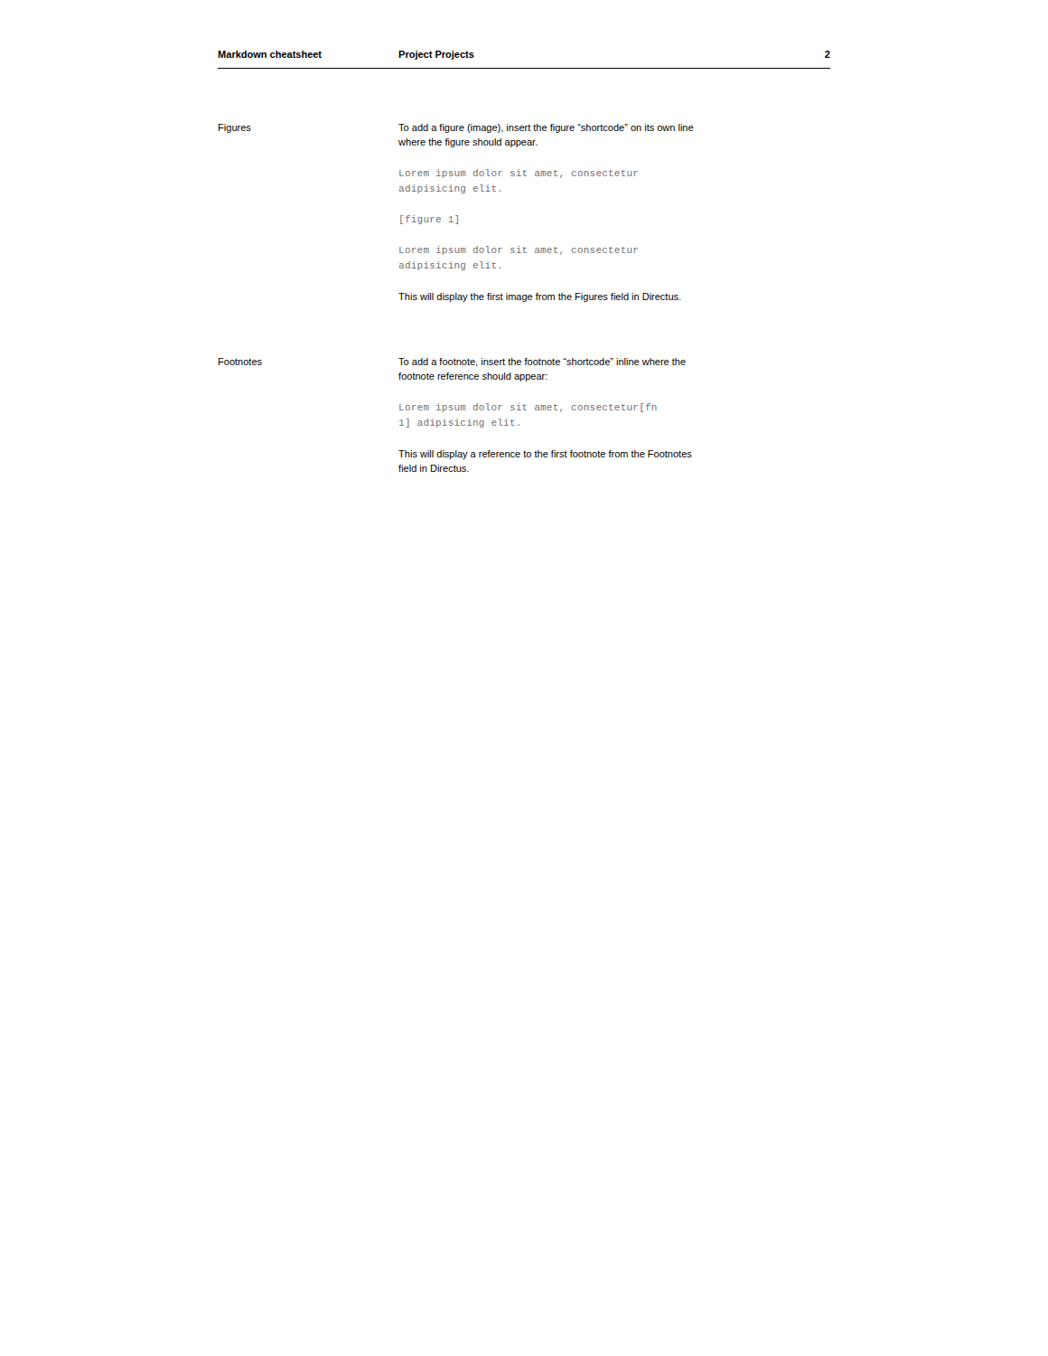Markdown cheatsheet
Project Projects
2
Figures
To add a figure (image), insert the figure “shortcode” on its own line where the figure should appear.
Lorem ipsum dolor sit amet, consectetur
adipisicing elit.

[figure 1]

Lorem ipsum dolor sit amet, consectetur
adipisicing elit.
This will display the first image from the Figures field in Directus.
Footnotes
To add a footnote, insert the footnote “shortcode” inline where the footnote reference should appear:
Lorem ipsum dolor sit amet, consectetur[fn
1] adipisicing elit.
This will display a reference to the first footnote from the Footnotes field in Directus.